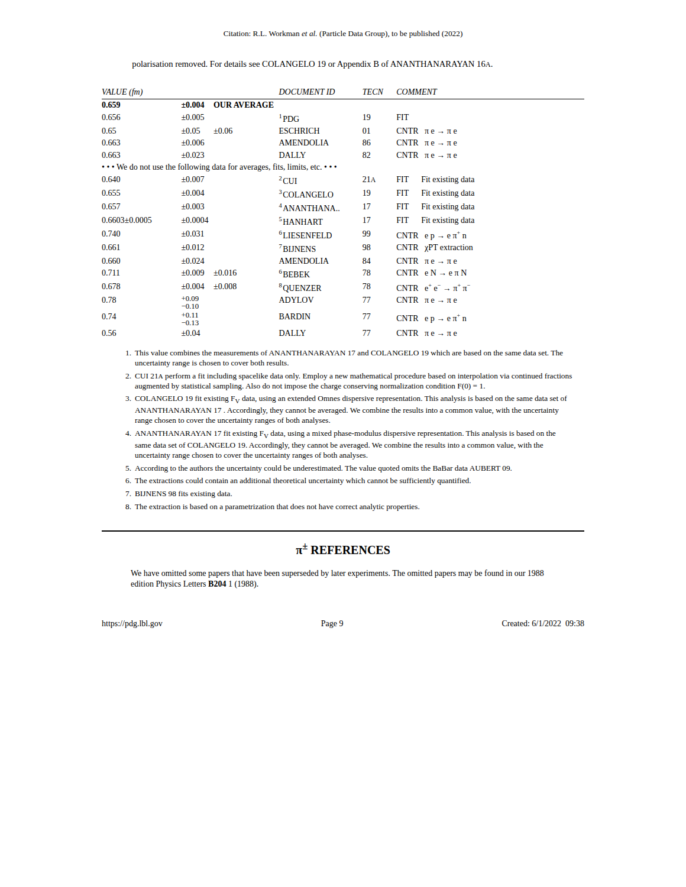Citation: R.L. Workman et al. (Particle Data Group), to be published (2022)
polarisation removed. For details see COLANGELO 19 or Appendix B of ANANTHANARAYAN 16A.
| VALUE (fm) | | | DOCUMENT ID | TECN | COMMENT |
| --- | --- | --- | --- | --- | --- |
| 0.659 | ±0.004 | OUR AVERAGE | | | |
| 0.656 | ±0.005 | | 1 PDG | 19 | FIT |
| 0.65 | ±0.05 | ±0.06 | ESCHRICH | 01 | CNTR π e → π e |
| 0.663 | ±0.006 | | AMENDOLIA | 86 | CNTR π e → π e |
| 0.663 | ±0.023 | | DALLY | 82 | CNTR π e → π e |
| • • • We do not use the following data for averages, fits, limits, etc. • • • |
| 0.640 | ±0.007 | | 2 CUI | 21 A | FIT Fit existing data |
| 0.655 | ±0.004 | | 3 COLANGELO | 19 | FIT Fit existing data |
| 0.657 | ±0.003 | | 4 ANANTHANA.. | 17 | FIT Fit existing data |
| 0.6603±0.0005 | ±0.0004 | | 5 HANHART | 17 | FIT Fit existing data |
| 0.740 | ±0.031 | | 6 LIESENFELD | 99 | CNTR e p → e π + n |
| 0.661 | ±0.012 | | 7 BIJNENS | 98 | CNTR χPT extraction |
| 0.660 | ±0.024 | | AMENDOLIA | 84 | CNTR π e → π e |
| 0.711 | ±0.009 | ±0.016 | 6 BEBEK | 78 | CNTR e N → e π N |
| 0.678 | ±0.004 | ±0.008 | 8 QUENZER | 78 | CNTR e + e − → π + π − |
| 0.78 | +0.09 −0.10 | | ADYLOV | 77 | CNTR π e → π e |
| 0.74 | +0.11 −0.13 | | BARDIN | 77 | CNTR e p → e π + n |
| 0.56 | ±0.04 | | DALLY | 77 | CNTR π e → π e |
This value combines the measurements of ANANTHANARAYAN 17 and COLANGELO 19 which are based on the same data set. The uncertainty range is chosen to cover both results.
CUI 21A perform a fit including spacelike data only. Employ a new mathematical procedure based on interpolation via continued fractions augmented by statistical sampling. Also do not impose the charge conserving normalization condition F(0) = 1.
COLANGELO 19 fit existing FV data, using an extended Omnes dispersive representation. This analysis is based on the same data set of ANANTHANARAYAN 17 . Accordingly, they cannot be averaged. We combine the results into a common value, with the uncertainty range chosen to cover the uncertainty ranges of both analyses.
ANANTHANARAYAN 17 fit existing FV data, using a mixed phase-modulus dispersive representation. This analysis is based on the same data set of COLANGELO 19. Accordingly, they cannot be averaged. We combine the results into a common value, with the uncertainty range chosen to cover the uncertainty ranges of both analyses.
According to the authors the uncertainty could be underestimated. The value quoted omits the BaBar data AUBERT 09.
The extractions could contain an additional theoretical uncertainty which cannot be sufficiently quantified.
BIJNENS 98 fits existing data.
The extraction is based on a parametrization that does not have correct analytic properties.
π± REFERENCES
We have omitted some papers that have been superseded by later experiments. The omitted papers may be found in our 1988 edition Physics Letters B204 1 (1988).
https://pdg.lbl.gov Page 9 Created: 6/1/2022 09:38